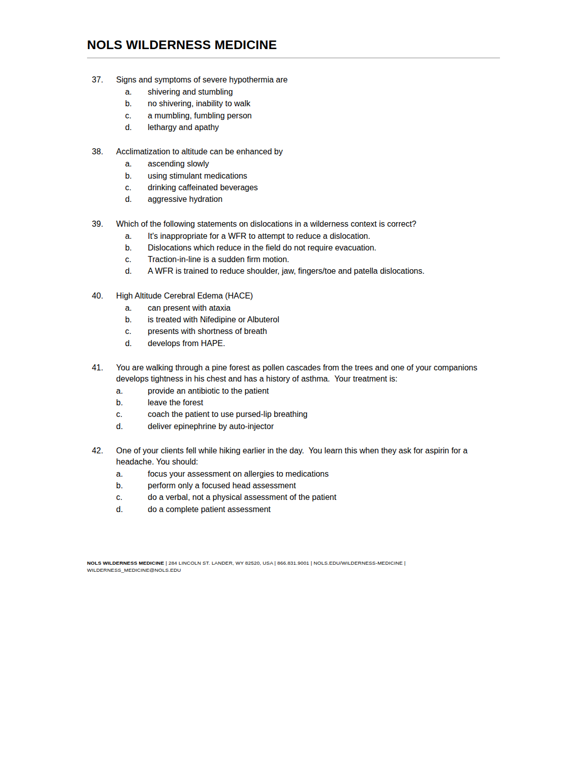NOLS Wilderness Medicine
Signs and symptoms of severe hypothermia are
shivering and stumbling
no shivering, inability to walk
a mumbling, fumbling person
lethargy and apathy
Acclimatization to altitude can be enhanced by
ascending slowly
using stimulant medications
drinking caffeinated beverages
aggressive hydration
Which of the following statements on dislocations in a wilderness context is correct?
It's inappropriate for a WFR to attempt to reduce a dislocation.
Dislocations which reduce in the field do not require evacuation.
Traction-in-line is a sudden firm motion.
A WFR is trained to reduce shoulder, jaw, fingers/toe and patella dislocations.
High Altitude Cerebral Edema (HACE)
can present with ataxia
is treated with Nifedipine or Albuterol
presents with shortness of breath
develops from HAPE.
You are walking through a pine forest as pollen cascades from the trees and one of your companions develops tightness in his chest and has a history of asthma. Your treatment is:
provide an antibiotic to the patient
leave the forest
coach the patient to use pursed-lip breathing
deliver epinephrine by auto-injector
One of your clients fell while hiking earlier in the day. You learn this when they ask for aspirin for a headache. You should:
focus your assessment on allergies to medications
perform only a focused head assessment
do a verbal, not a physical assessment of the patient
do a complete patient assessment
NOLS WILDERNESS MEDICINE | 284 LINCOLN ST. LANDER, WY 82520, USA | 866.831.9001 | NOLS.EDU/WILDERNESS-MEDICINE | WILDERNESS_MEDICINE@NOLS.EDU